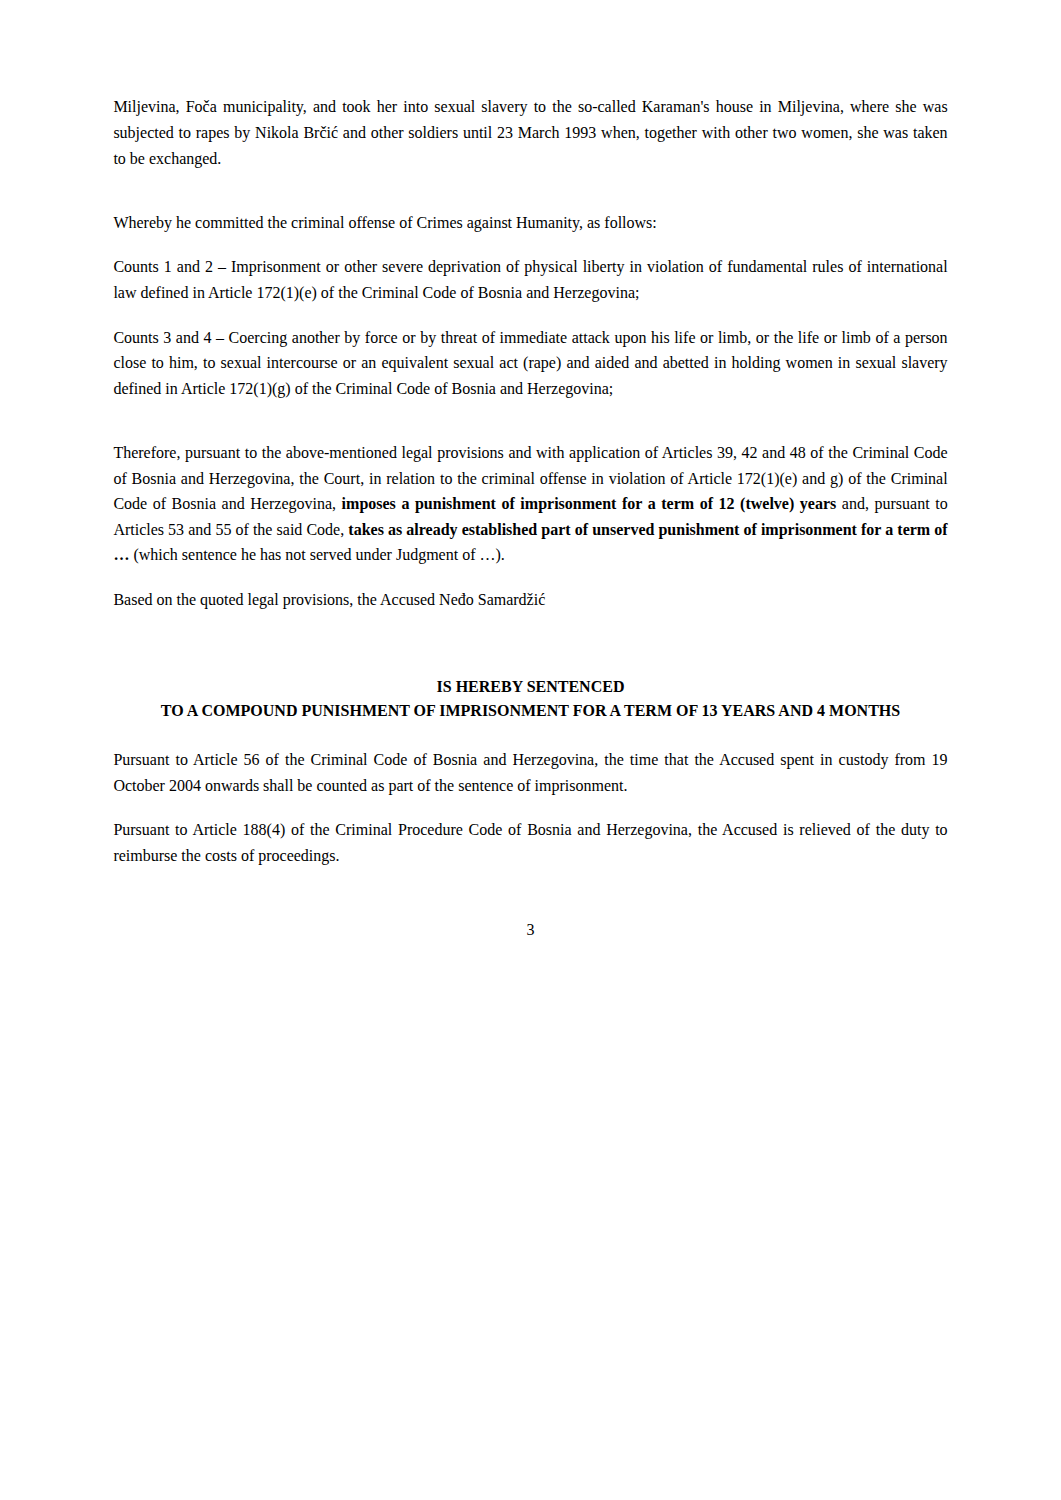Miljevina, Foča municipality, and took her into sexual slavery to the so-called Karaman's house in Miljevina, where she was subjected to rapes by Nikola Brčić and other soldiers until 23 March 1993 when, together with other two women, she was taken to be exchanged.
Whereby he committed the criminal offense of Crimes against Humanity, as follows:
Counts 1 and 2 – Imprisonment or other severe deprivation of physical liberty in violation of fundamental rules of international law defined in Article 172(1)(e) of the Criminal Code of Bosnia and Herzegovina;
Counts 3 and 4 – Coercing another by force or by threat of immediate attack upon his life or limb, or the life or limb of a person close to him, to sexual intercourse or an equivalent sexual act (rape) and aided and abetted in holding women in sexual slavery defined in Article 172(1)(g) of the Criminal Code of Bosnia and Herzegovina;
Therefore, pursuant to the above-mentioned legal provisions and with application of Articles 39, 42 and 48 of the Criminal Code of Bosnia and Herzegovina, the Court, in relation to the criminal offense in violation of Article 172(1)(e) and g) of the Criminal Code of Bosnia and Herzegovina, imposes a punishment of imprisonment for a term of 12 (twelve) years and, pursuant to Articles 53 and 55 of the said Code, takes as already established part of unserved punishment of imprisonment for a term of … (which sentence he has not served under Judgment of …).
Based on the quoted legal provisions, the Accused Neđo Samardžić
IS HEREBY SENTENCED
TO A COMPOUND PUNISHMENT OF IMPRISONMENT FOR A TERM OF 13 YEARS AND 4 MONTHS
Pursuant to Article 56 of the Criminal Code of Bosnia and Herzegovina, the time that the Accused spent in custody from 19 October 2004 onwards shall be counted as part of the sentence of imprisonment.
Pursuant to Article 188(4) of the Criminal Procedure Code of Bosnia and Herzegovina, the Accused is relieved of the duty to reimburse the costs of proceedings.
3